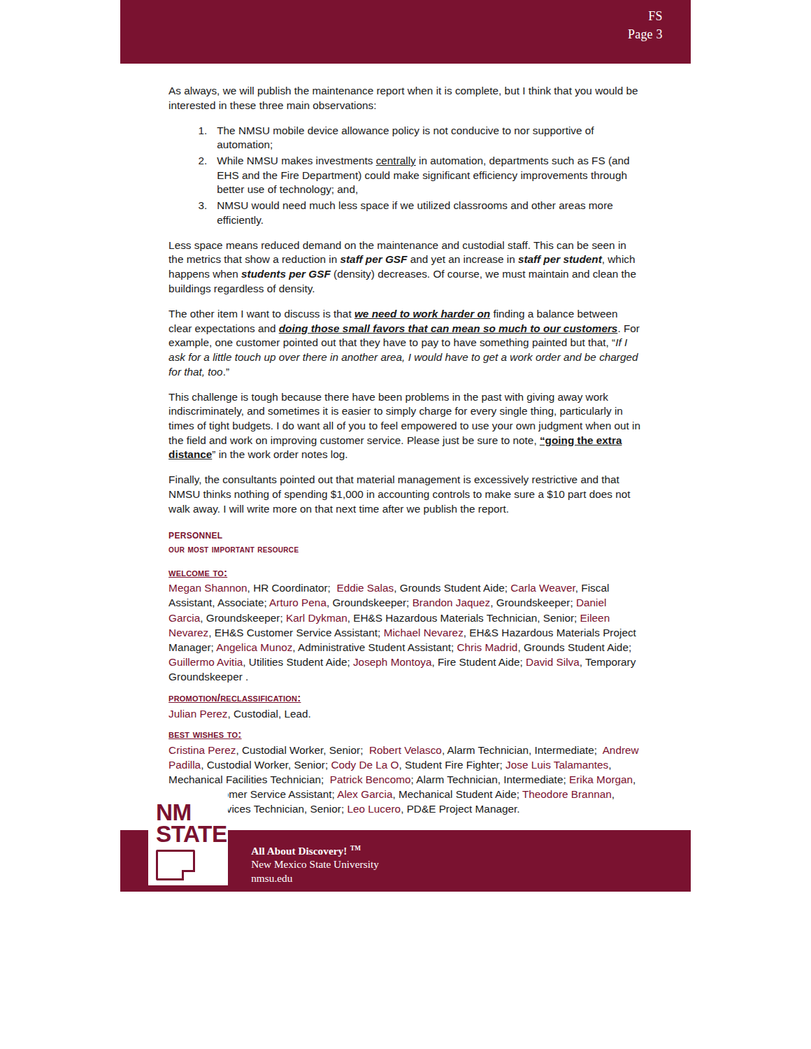FS Page 3
As always, we will publish the maintenance report when it is complete, but I think that you would be interested in these three main observations:
The NMSU mobile device allowance policy is not conducive to nor supportive of automation;
While NMSU makes investments centrally in automation, departments such as FS (and EHS and the Fire Department) could make significant efficiency improvements through better use of technology; and,
NMSU would need much less space if we utilized classrooms and other areas more efficiently.
Less space means reduced demand on the maintenance and custodial staff. This can be seen in the metrics that show a reduction in staff per GSF and yet an increase in staff per student, which happens when students per GSF (density) decreases. Of course, we must maintain and clean the buildings regardless of density.
The other item I want to discuss is that we need to work harder on finding a balance between clear expectations and doing those small favors that can mean so much to our customers. For example, one customer pointed out that they have to pay to have something painted but that, “If I ask for a little touch up over there in another area, I would have to get a work order and be charged for that, too.”
This challenge is tough because there have been problems in the past with giving away work indiscriminately, and sometimes it is easier to simply charge for every single thing, particularly in times of tight budgets. I do want all of you to feel empowered to use your own judgment when out in the field and work on improving customer service. Please just be sure to note, “going the extra distance” in the work order notes log.
Finally, the consultants pointed out that material management is excessively restrictive and that NMSU thinks nothing of spending $1,000 in accounting controls to make sure a $10 part does not walk away. I will write more on that next time after we publish the report.
Personnel
Our most important resource
Welcome to:
Megan Shannon, HR Coordinator; Eddie Salas, Grounds Student Aide; Carla Weaver, Fiscal Assistant, Associate; Arturo Pena, Groundskeeper; Brandon Jaquez, Groundskeeper; Daniel Garcia, Groundskeeper; Karl Dykman, EH&S Hazardous Materials Technician, Senior; Eileen Nevarez, EH&S Customer Service Assistant; Michael Nevarez, EH&S Hazardous Materials Project Manager; Angelica Munoz, Administrative Student Assistant; Chris Madrid, Grounds Student Aide; Guillermo Avitia, Utilities Student Aide; Joseph Montoya, Fire Student Aide; David Silva, Temporary Groundskeeper .
Promotion/Reclassification:
Julian Perez, Custodial, Lead.
Best Wishes To:
Cristina Perez, Custodial Worker, Senior; Robert Velasco, Alarm Technician, Intermediate; Andrew Padilla, Custodial Worker, Senior; Cody De La O, Student Fire Fighter; Jose Luis Talamantes, Mechanical Facilities Technician; Patrick Bencomo; Alarm Technician, Intermediate; Erika Morgan, EH&S Customer Service Assistant; Alex Garcia, Mechanical Student Aide; Theodore Brannan, Material Services Technician, Senior; Leo Lucero, PD&E Project Manager.
NM
STATE
All About Discovery! TM
New Mexico State University
nmsu.edu